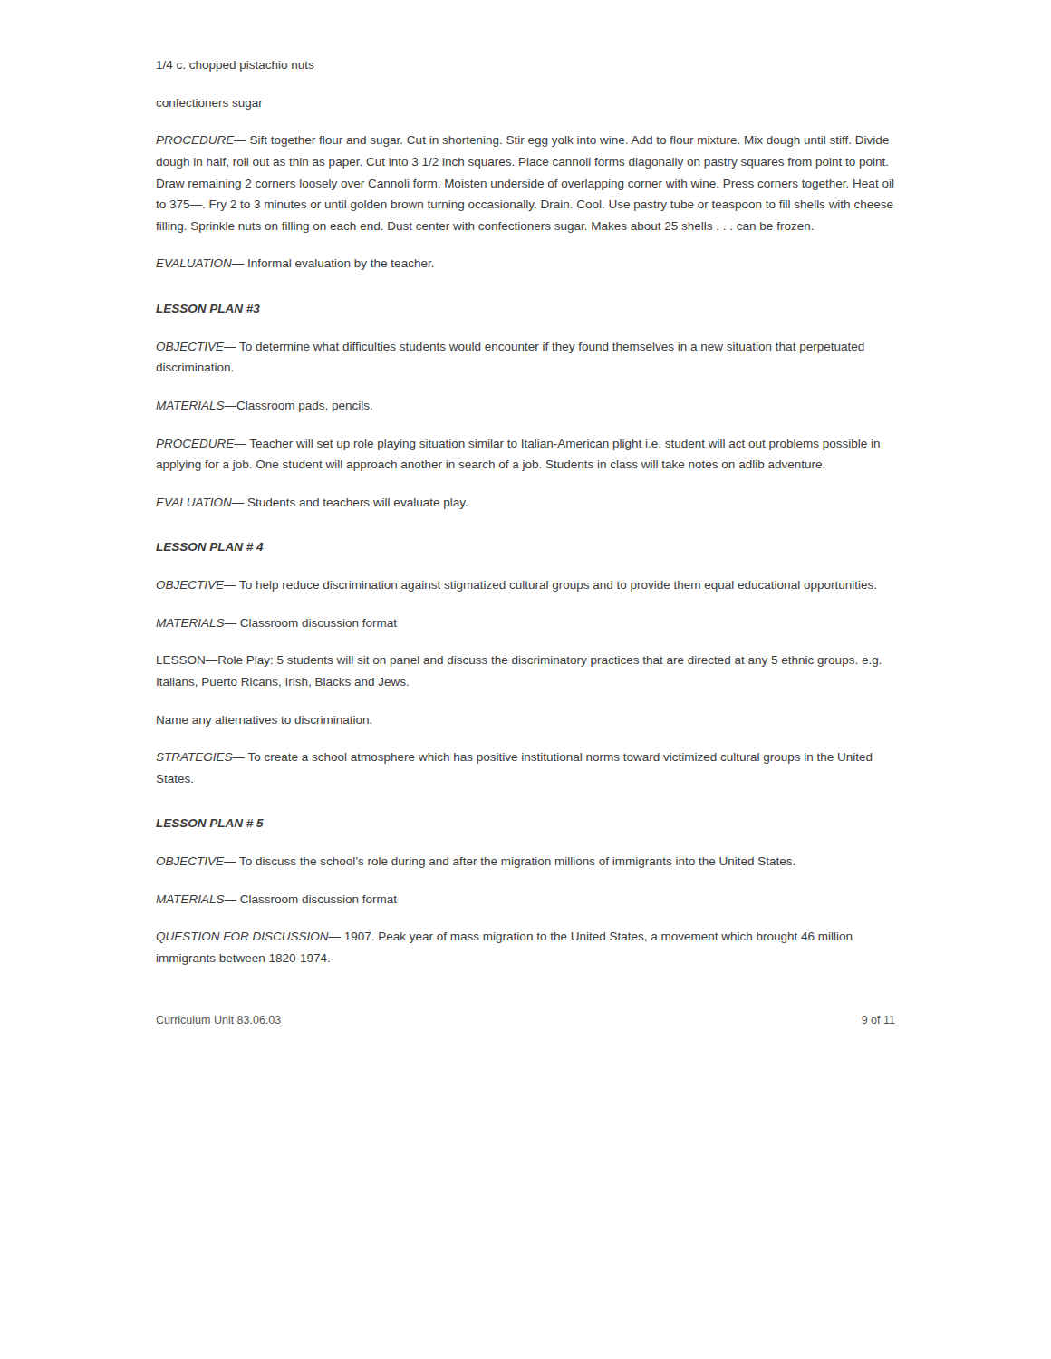1/4 c. chopped pistachio nuts
confectioners sugar
PROCEDURE— Sift together flour and sugar. Cut in shortening. Stir egg yolk into wine. Add to flour mixture. Mix dough until stiff. Divide dough in half, roll out as thin as paper. Cut into 3 1/2 inch squares. Place cannoli forms diagonally on pastry squares from point to point. Draw remaining 2 corners loosely over Cannoli form. Moisten underside of overlapping corner with wine. Press corners together. Heat oil to 375—. Fry 2 to 3 minutes or until golden brown turning occasionally. Drain. Cool. Use pastry tube or teaspoon to fill shells with cheese filling. Sprinkle nuts on filling on each end. Dust center with confectioners sugar. Makes about 25 shells . . . can be frozen.
EVALUATION— Informal evaluation by the teacher.
LESSON PLAN #3
OBJECTIVE— To determine what difficulties students would encounter if they found themselves in a new situation that perpetuated discrimination.
MATERIALS—Classroom pads, pencils.
PROCEDURE— Teacher will set up role playing situation similar to Italian-American plight i.e. student will act out problems possible in applying for a job. One student will approach another in search of a job. Students in class will take notes on adlib adventure.
EVALUATION— Students and teachers will evaluate play.
LESSON PLAN # 4
OBJECTIVE— To help reduce discrimination against stigmatized cultural groups and to provide them equal educational opportunities.
MATERIALS— Classroom discussion format
LESSON—Role Play: 5 students will sit on panel and discuss the discriminatory practices that are directed at any 5 ethnic groups. e.g. Italians, Puerto Ricans, Irish, Blacks and Jews.
Name any alternatives to discrimination.
STRATEGIES— To create a school atmosphere which has positive institutional norms toward victimized cultural groups in the United States.
LESSON PLAN # 5
OBJECTIVE— To discuss the school’s role during and after the migration millions of immigrants into the United States.
MATERIALS— Classroom discussion format
QUESTION FOR DISCUSSION— 1907. Peak year of mass migration to the United States, a movement which brought 46 million immigrants between 1820-1974.
Curriculum Unit 83.06.03 9 of 11